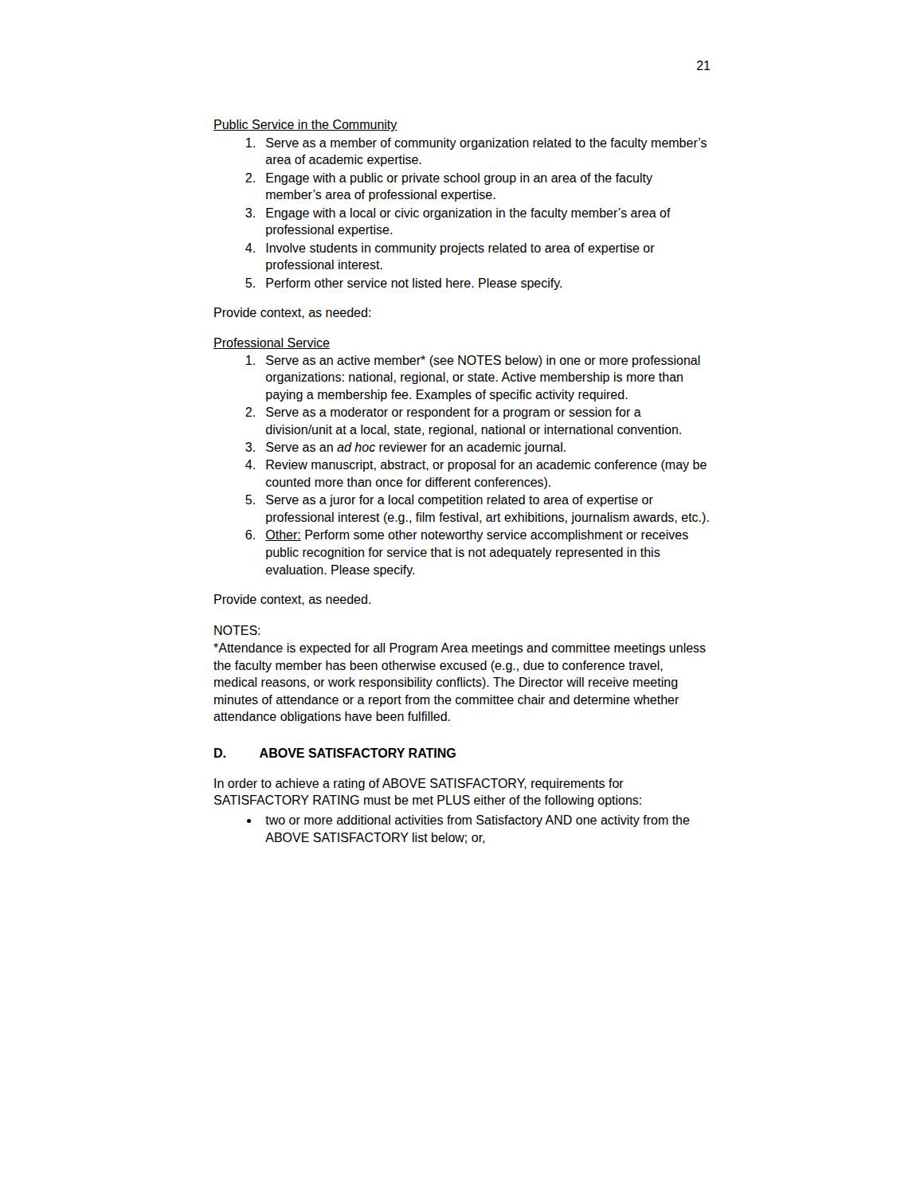21
Public Service in the Community
Serve as a member of community organization related to the faculty member’s area of academic expertise.
Engage with a public or private school group in an area of the faculty member’s area of professional expertise.
Engage with a local or civic organization in the faculty member’s area of professional expertise.
Involve students in community projects related to area of expertise or professional interest.
Perform other service not listed here. Please specify.
Provide context, as needed:
Professional Service
Serve as an active member* (see NOTES below) in one or more professional organizations: national, regional, or state. Active membership is more than paying a membership fee. Examples of specific activity required.
Serve as a moderator or respondent for a program or session for a division/unit at a local, state, regional, national or international convention.
Serve as an ad hoc reviewer for an academic journal.
Review manuscript, abstract, or proposal for an academic conference (may be counted more than once for different conferences).
Serve as a juror for a local competition related to area of expertise or professional interest (e.g., film festival, art exhibitions, journalism awards, etc.).
Other: Perform some other noteworthy service accomplishment or receives public recognition for service that is not adequately represented in this evaluation. Please specify.
Provide context, as needed.
NOTES:
*Attendance is expected for all Program Area meetings and committee meetings unless the faculty member has been otherwise excused (e.g., due to conference travel, medical reasons, or work responsibility conflicts). The Director will receive meeting minutes of attendance or a report from the committee chair and determine whether attendance obligations have been fulfilled.
D. ABOVE SATISFACTORY RATING
In order to achieve a rating of ABOVE SATISFACTORY, requirements for SATISFACTORY RATING must be met PLUS either of the following options:
two or more additional activities from Satisfactory AND one activity from the ABOVE SATISFACTORY list below; or,